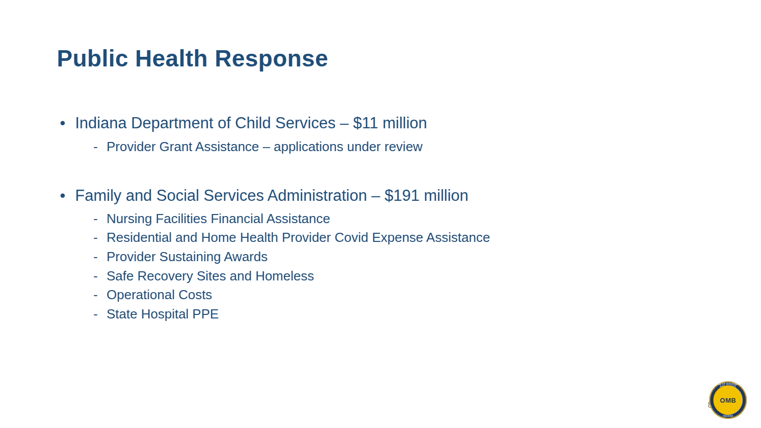Public Health Response
Indiana Department of Child Services – $11 million
Provider Grant Assistance – applications under review
Family and Social Services Administration – $191 million
Nursing Facilities Financial Assistance
Residential and Home Health Provider Covid Expense Assistance
Provider Sustaining Awards
Safe Recovery Sites and Homeless
Operational Costs
State Hospital PPE
8
OFFICE OF MANAGEMENT AND BUDGET
INDIANA
OMB